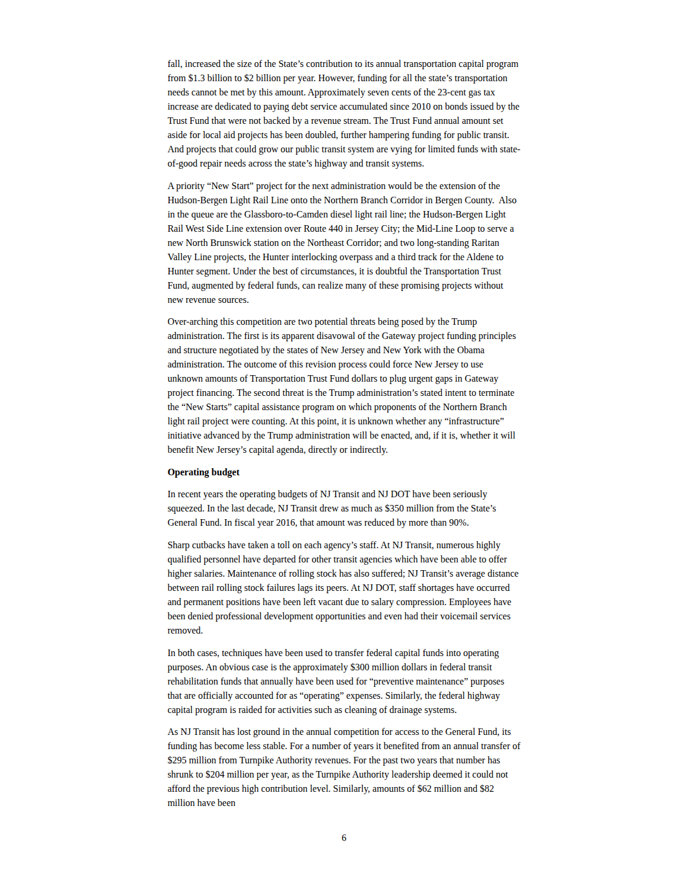fall, increased the size of the State’s contribution to its annual transportation capital program from $1.3 billion to $2 billion per year. However, funding for all the state’s transportation needs cannot be met by this amount. Approximately seven cents of the 23-cent gas tax increase are dedicated to paying debt service accumulated since 2010 on bonds issued by the Trust Fund that were not backed by a revenue stream. The Trust Fund annual amount set aside for local aid projects has been doubled, further hampering funding for public transit. And projects that could grow our public transit system are vying for limited funds with state-of-good repair needs across the state’s highway and transit systems.
A priority “New Start” project for the next administration would be the extension of the Hudson-Bergen Light Rail Line onto the Northern Branch Corridor in Bergen County. Also in the queue are the Glassboro-to-Camden diesel light rail line; the Hudson-Bergen Light Rail West Side Line extension over Route 440 in Jersey City; the Mid-Line Loop to serve a new North Brunswick station on the Northeast Corridor; and two long-standing Raritan Valley Line projects, the Hunter interlocking overpass and a third track for the Aldene to Hunter segment. Under the best of circumstances, it is doubtful the Transportation Trust Fund, augmented by federal funds, can realize many of these promising projects without new revenue sources.
Over-arching this competition are two potential threats being posed by the Trump administration. The first is its apparent disavowal of the Gateway project funding principles and structure negotiated by the states of New Jersey and New York with the Obama administration. The outcome of this revision process could force New Jersey to use unknown amounts of Transportation Trust Fund dollars to plug urgent gaps in Gateway project financing. The second threat is the Trump administration’s stated intent to terminate the “New Starts” capital assistance program on which proponents of the Northern Branch light rail project were counting. At this point, it is unknown whether any “infrastructure” initiative advanced by the Trump administration will be enacted, and, if it is, whether it will benefit New Jersey’s capital agenda, directly or indirectly.
Operating budget
In recent years the operating budgets of NJ Transit and NJ DOT have been seriously squeezed. In the last decade, NJ Transit drew as much as $350 million from the State’s General Fund. In fiscal year 2016, that amount was reduced by more than 90%.
Sharp cutbacks have taken a toll on each agency’s staff. At NJ Transit, numerous highly qualified personnel have departed for other transit agencies which have been able to offer higher salaries. Maintenance of rolling stock has also suffered; NJ Transit’s average distance between rail rolling stock failures lags its peers. At NJ DOT, staff shortages have occurred and permanent positions have been left vacant due to salary compression. Employees have been denied professional development opportunities and even had their voicemail services removed.
In both cases, techniques have been used to transfer federal capital funds into operating purposes. An obvious case is the approximately $300 million dollars in federal transit rehabilitation funds that annually have been used for “preventive maintenance” purposes that are officially accounted for as “operating” expenses. Similarly, the federal highway capital program is raided for activities such as cleaning of drainage systems.
As NJ Transit has lost ground in the annual competition for access to the General Fund, its funding has become less stable. For a number of years it benefited from an annual transfer of $295 million from Turnpike Authority revenues. For the past two years that number has shrunk to $204 million per year, as the Turnpike Authority leadership deemed it could not afford the previous high contribution level. Similarly, amounts of $62 million and $82 million have been
6